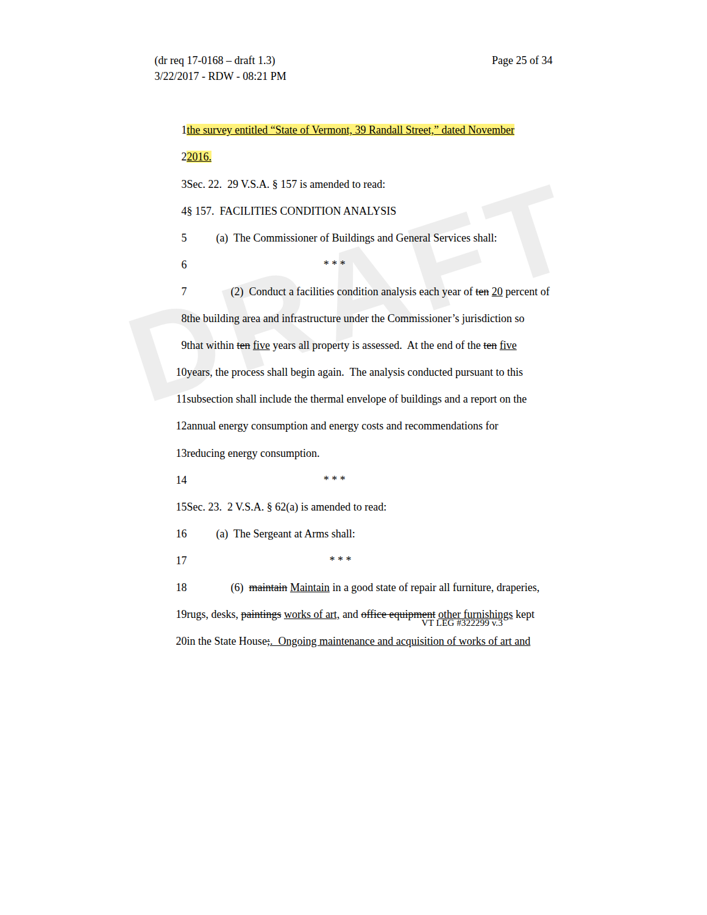DRAFT
(dr req 17-0168 – draft 1.3)
3/22/2017 - RDW - 08:21 PM
Page 25 of 34
| 1 | the survey entitled “State of Vermont, 39 Randall Street,” dated November |
| 2 | 2016. |
| 3 | Sec. 22. 29 V.S.A. § 157 is amended to read: |
| 4 | § 157. FACILITIES CONDITION ANALYSIS |
| 5 | (a) The Commissioner of Buildings and General Services shall: |
| 6 | * * * |
| 7 | (2) Conduct a facilities condition analysis each year of ten 20 percent of |
| 8 | the building area and infrastructure under the Commissioner’s jurisdiction so |
| 9 | that within ten five years all property is assessed. At the end of the ten five |
| 10 | years, the process shall begin again. The analysis conducted pursuant to this |
| 11 | subsection shall include the thermal envelope of buildings and a report on the |
| 12 | annual energy consumption and energy costs and recommendations for |
| 13 | reducing energy consumption. |
| 14 | * * * |
| 15 | Sec. 23. 2 V.S.A. § 62(a) is amended to read: |
| 16 | (a) The Sergeant at Arms shall: |
| 17 | * * * |
| 18 | (6) maintain Maintain in a good state of repair all furniture, draperies, |
| 19 | rugs, desks, paintings works of art, and office equipment other furnishings kept |
| 20 | in the State House ; . Ongoing maintenance and acquisition of works of art and |
VT LEG #322299 v.3